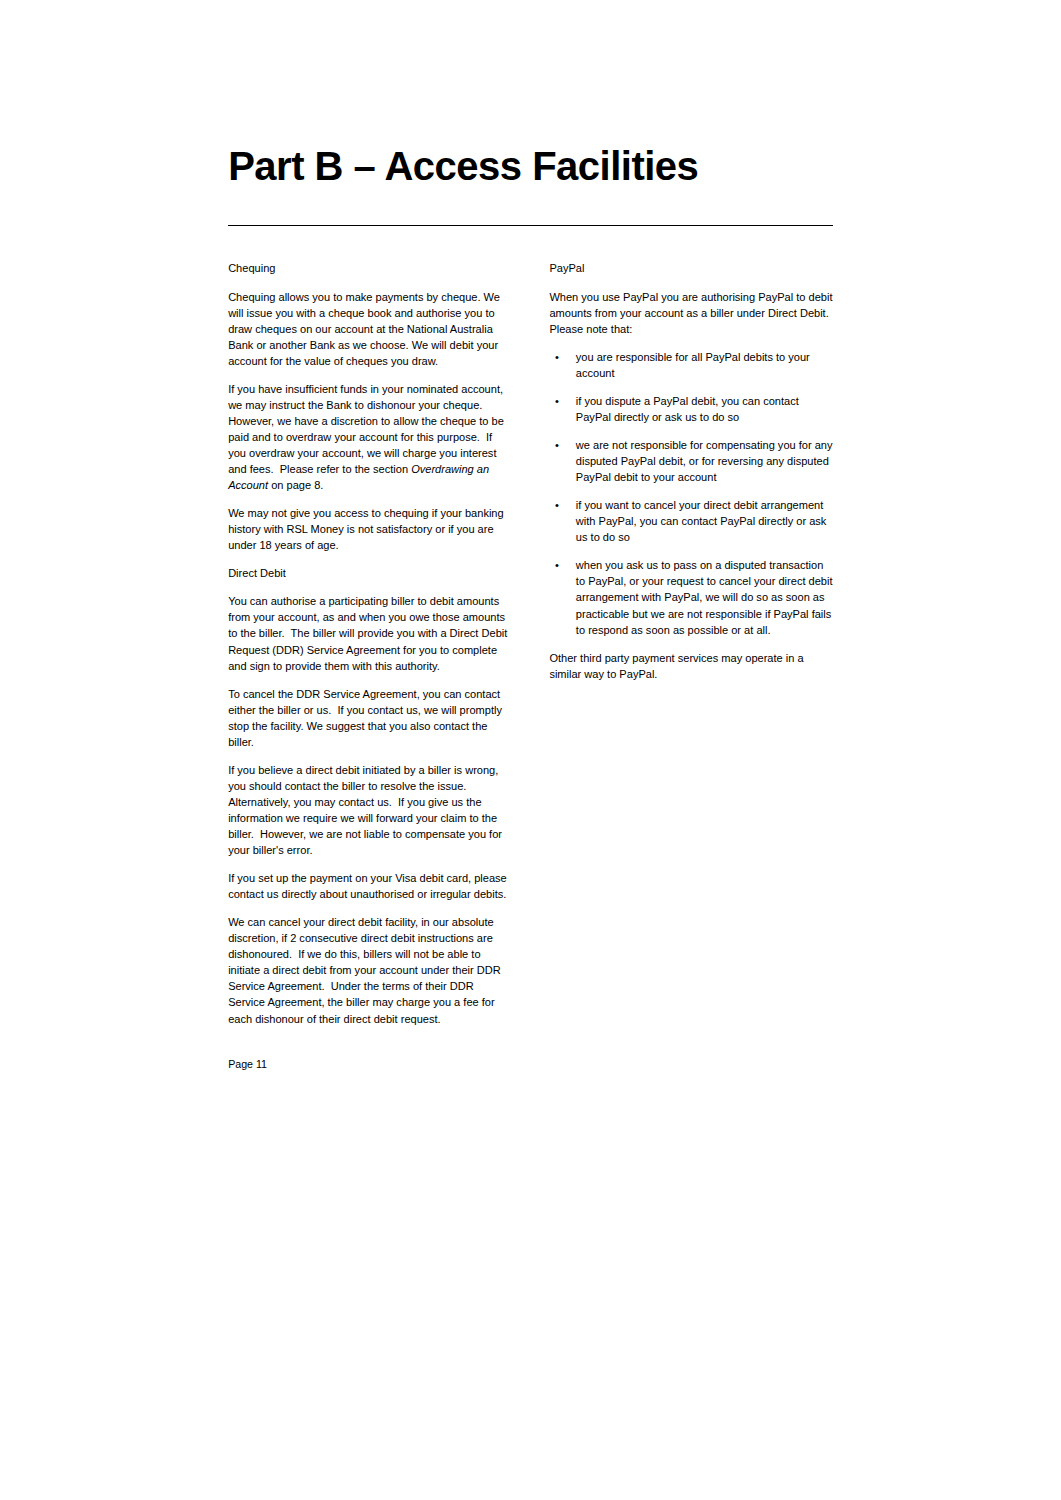Part B – Access Facilities
Chequing
Chequing allows you to make payments by cheque. We will issue you with a cheque book and authorise you to draw cheques on our account at the National Australia Bank or another Bank as we choose. We will debit your account for the value of cheques you draw.
If you have insufficient funds in your nominated account, we may instruct the Bank to dishonour your cheque. However, we have a discretion to allow the cheque to be paid and to overdraw your account for this purpose. If you overdraw your account, we will charge you interest and fees. Please refer to the section Overdrawing an Account on page 8.
We may not give you access to chequing if your banking history with RSL Money is not satisfactory or if you are under 18 years of age.
Direct Debit
You can authorise a participating biller to debit amounts from your account, as and when you owe those amounts to the biller. The biller will provide you with a Direct Debit Request (DDR) Service Agreement for you to complete and sign to provide them with this authority.
To cancel the DDR Service Agreement, you can contact either the biller or us. If you contact us, we will promptly stop the facility. We suggest that you also contact the biller.
If you believe a direct debit initiated by a biller is wrong, you should contact the biller to resolve the issue. Alternatively, you may contact us. If you give us the information we require we will forward your claim to the biller. However, we are not liable to compensate you for your biller's error.
If you set up the payment on your Visa debit card, please contact us directly about unauthorised or irregular debits.
We can cancel your direct debit facility, in our absolute discretion, if 2 consecutive direct debit instructions are dishonoured. If we do this, billers will not be able to initiate a direct debit from your account under their DDR Service Agreement. Under the terms of their DDR Service Agreement, the biller may charge you a fee for each dishonour of their direct debit request.
PayPal
When you use PayPal you are authorising PayPal to debit amounts from your account as a biller under Direct Debit. Please note that:
you are responsible for all PayPal debits to your account
if you dispute a PayPal debit, you can contact PayPal directly or ask us to do so
we are not responsible for compensating you for any disputed PayPal debit, or for reversing any disputed PayPal debit to your account
if you want to cancel your direct debit arrangement with PayPal, you can contact PayPal directly or ask us to do so
when you ask us to pass on a disputed transaction to PayPal, or your request to cancel your direct debit arrangement with PayPal, we will do so as soon as practicable but we are not responsible if PayPal fails to respond as soon as possible or at all.
Other third party payment services may operate in a similar way to PayPal.
Page 11